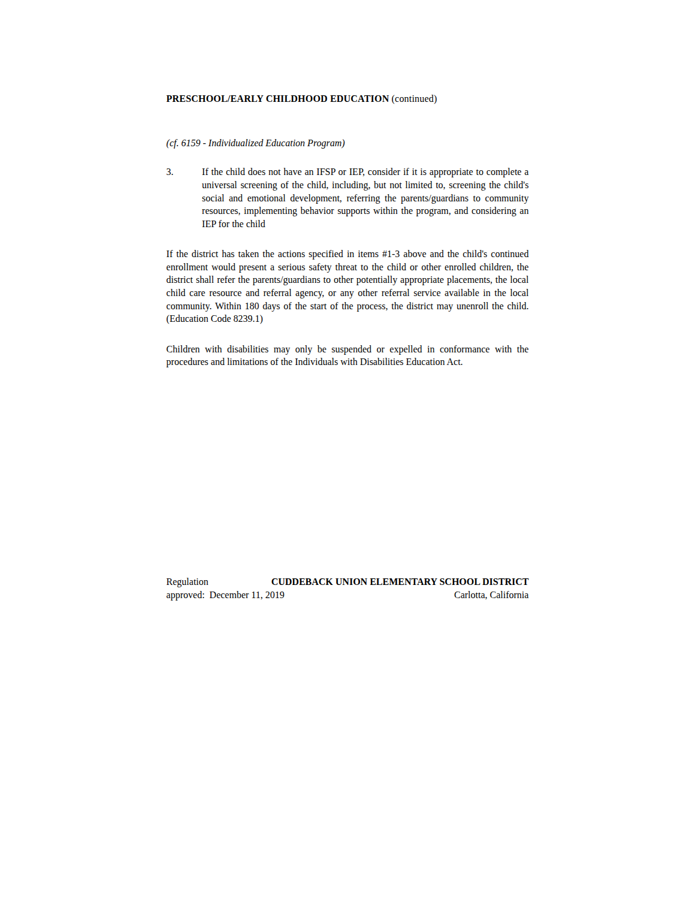PRESCHOOL/EARLY CHILDHOOD EDUCATION (continued)
(cf. 6159 - Individualized Education Program)
3.
If the child does not have an IFSP or IEP, consider if it is appropriate to complete a universal screening of the child, including, but not limited to, screening the child's social and emotional development, referring the parents/guardians to community resources, implementing behavior supports within the program, and considering an IEP for the child
If the district has taken the actions specified in items #1-3 above and the child's continued enrollment would present a serious safety threat to the child or other enrolled children, the district shall refer the parents/guardians to other potentially appropriate placements, the local child care resource and referral agency, or any other referral service available in the local community. Within 180 days of the start of the process, the district may unenroll the child. (Education Code 8239.1)
Children with disabilities may only be suspended or expelled in conformance with the procedures and limitations of the Individuals with Disabilities Education Act.
Regulation
CUDDEBACK UNION ELEMENTARY SCHOOL DISTRICT
approved: December 11, 2019
Carlotta, California